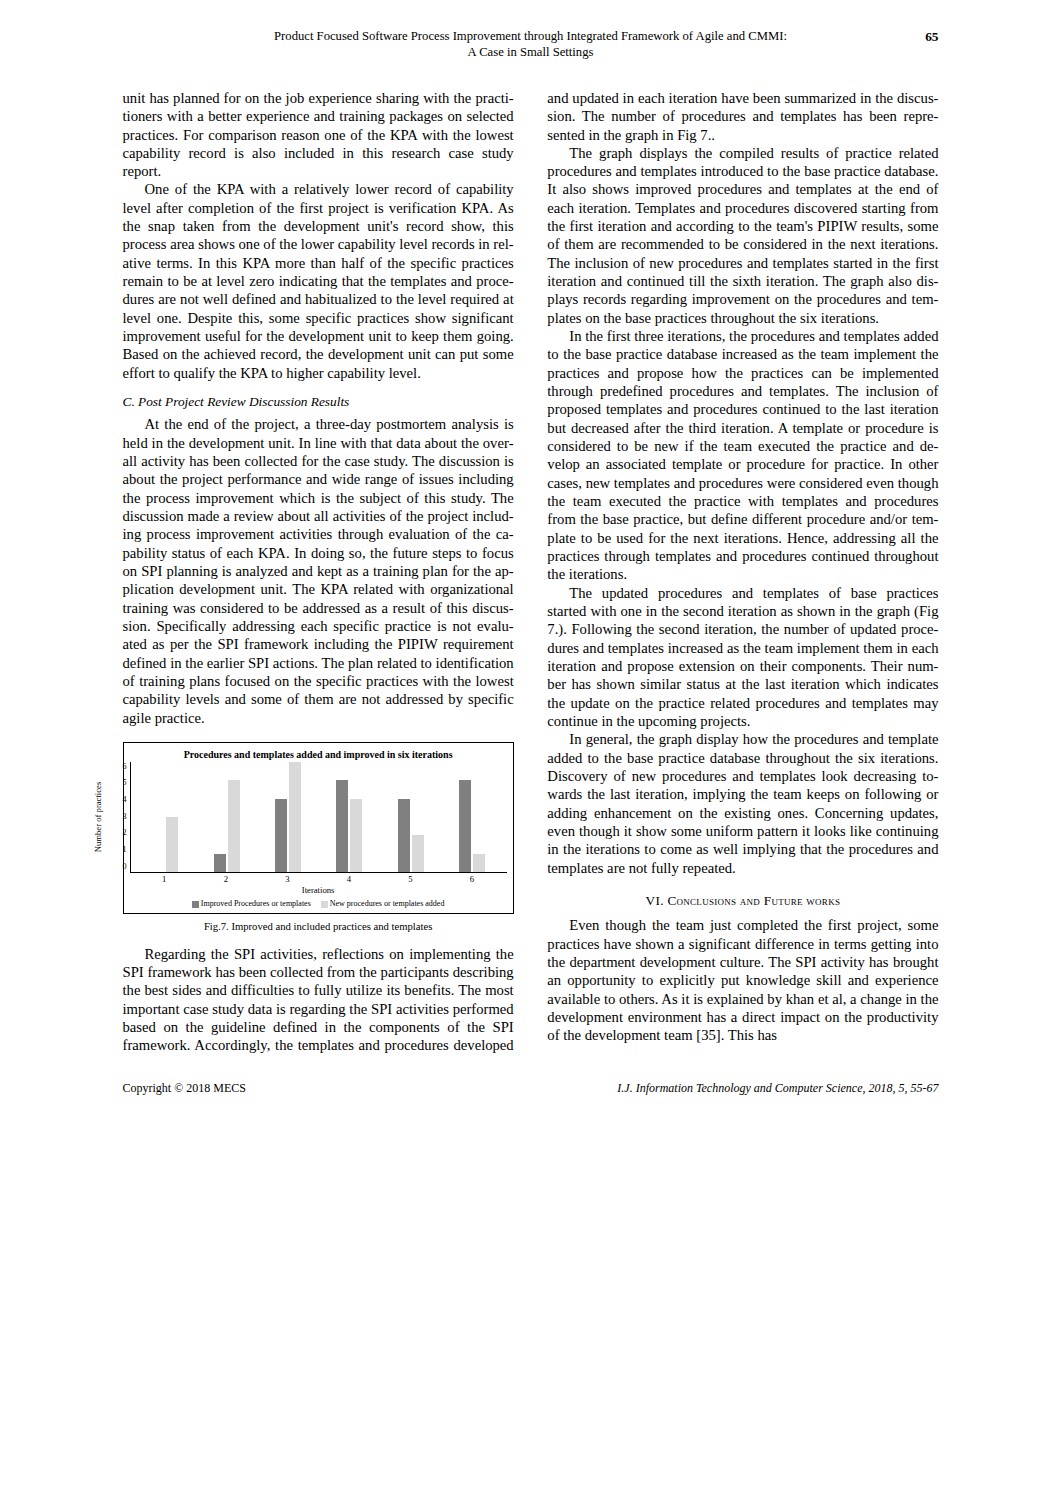65 Product Focused Software Process Improvement through Integrated Framework of Agile and CMMI: A Case in Small Settings
unit has planned for on the job experience sharing with the practitioners with a better experience and training packages on selected practices. For comparison reason one of the KPA with the lowest capability record is also included in this research case study report.
One of the KPA with a relatively lower record of capability level after completion of the first project is verification KPA. As the snap taken from the development unit's record show, this process area shows one of the lower capability level records in relative terms. In this KPA more than half of the specific practices remain to be at level zero indicating that the templates and procedures are not well defined and habitualized to the level required at level one. Despite this, some specific practices show significant improvement useful for the development unit to keep them going. Based on the achieved record, the development unit can put some effort to qualify the KPA to higher capability level.
C. Post Project Review Discussion Results
At the end of the project, a three-day postmortem analysis is held in the development unit. In line with that data about the overall activity has been collected for the case study. The discussion is about the project performance and wide range of issues including the process improvement which is the subject of this study. The discussion made a review about all activities of the project including process improvement activities through evaluation of the capability status of each KPA. In doing so, the future steps to focus on SPI planning is analyzed and kept as a training plan for the application development unit. The KPA related with organizational training was considered to be addressed as a result of this discussion. Specifically addressing each specific practice is not evaluated as per the SPI framework including the PIPIW requirement defined in the earlier SPI actions. The plan related to identification of training plans focused on the specific practices with the lowest capability levels and some of them are not addressed by specific agile practice.
Procedures and templates added and improved in six iterations
6543210
Number of practices
123456
Iterations
Improved Procedures or templates New procedures or templates added
Fig.7. Improved and included practices and templates
Regarding the SPI activities, reflections on implementing the SPI framework has been collected from the participants describing the best sides and difficulties to fully utilize its benefits. The most important case study data is regarding the SPI activities performed based on the guideline defined in the components of the SPI framework. Accordingly, the templates and procedures developed and updated in each iteration have been summarized in the discussion. The number of procedures and templates has been represented in the graph in Fig 7..
The graph displays the compiled results of practice related procedures and templates introduced to the base practice database. It also shows improved procedures and templates at the end of each iteration. Templates and procedures discovered starting from the first iteration and according to the team's PIPIW results, some of them are recommended to be considered in the next iterations. The inclusion of new procedures and templates started in the first iteration and continued till the sixth iteration. The graph also displays records regarding improvement on the procedures and templates on the base practices throughout the six iterations.
In the first three iterations, the procedures and templates added to the base practice database increased as the team implement the practices and propose how the practices can be implemented through predefined procedures and templates. The inclusion of proposed templates and procedures continued to the last iteration but decreased after the third iteration. A template or procedure is considered to be new if the team executed the practice and develop an associated template or procedure for practice. In other cases, new templates and procedures were considered even though the team executed the practice with templates and procedures from the base practice, but define different procedure and/or template to be used for the next iterations. Hence, addressing all the practices through templates and procedures continued throughout the iterations.
The updated procedures and templates of base practices started with one in the second iteration as shown in the graph (Fig 7.). Following the second iteration, the number of updated procedures and templates increased as the team implement them in each iteration and propose extension on their components. Their number has shown similar status at the last iteration which indicates the update on the practice related procedures and templates may continue in the upcoming projects.
In general, the graph display how the procedures and template added to the base practice database throughout the six iterations. Discovery of new procedures and templates look decreasing towards the last iteration, implying the team keeps on following or adding enhancement on the existing ones. Concerning updates, even though it show some uniform pattern it looks like continuing in the iterations to come as well implying that the procedures and templates are not fully repeated.
VI. Conclusions and Future works
Even though the team just completed the first project, some practices have shown a significant difference in terms getting into the department development culture. The SPI activity has brought an opportunity to explicitly put knowledge skill and experience available to others. As it is explained by khan et al, a change in the development environment has a direct impact on the productivity of the development team [35]. This has
Copyright © 2018 MECS I.J. Information Technology and Computer Science, 2018, 5, 55-67